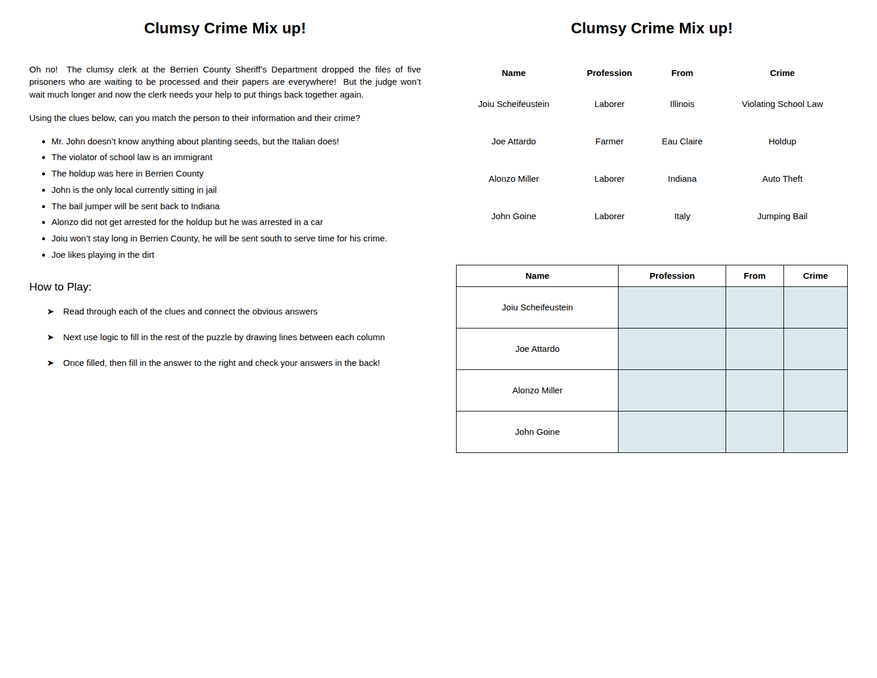Clumsy Crime Mix up!
Oh no! The clumsy clerk at the Berrien County Sheriff’s Department dropped the files of five prisoners who are waiting to be processed and their papers are everywhere! But the judge won’t wait much longer and now the clerk needs your help to put things back together again.
Using the clues below, can you match the person to their information and their crime?
Mr. John doesn’t know anything about planting seeds, but the Italian does!
The violator of school law is an immigrant
The holdup was here in Berrien County
John is the only local currently sitting in jail
The bail jumper will be sent back to Indiana
Alonzo did not get arrested for the holdup but he was arrested in a car
Joiu won’t stay long in Berrien County, he will be sent south to serve time for his crime.
Joe likes playing in the dirt
How to Play:
Read through each of the clues and connect the obvious answers
Next use logic to fill in the rest of the puzzle by drawing lines between each column
Once filled, then fill in the answer to the right and check your answers in the back!
Clumsy Crime Mix up!
| Name | Profession | From | Crime |
| --- | --- | --- | --- |
| Joiu Scheifeustein | Laborer | Illinois | Violating School Law |
| Joe Attardo | Farmer | Eau Claire | Holdup |
| Alonzo Miller | Laborer | Indiana | Auto Theft |
| John Goine | Laborer | Italy | Jumping Bail |
| Name | Profession | From | Crime |
| --- | --- | --- | --- |
| Joiu Scheifeustein | | | |
| Joe Attardo | | | |
| Alonzo Miller | | | |
| John Goine | | | |